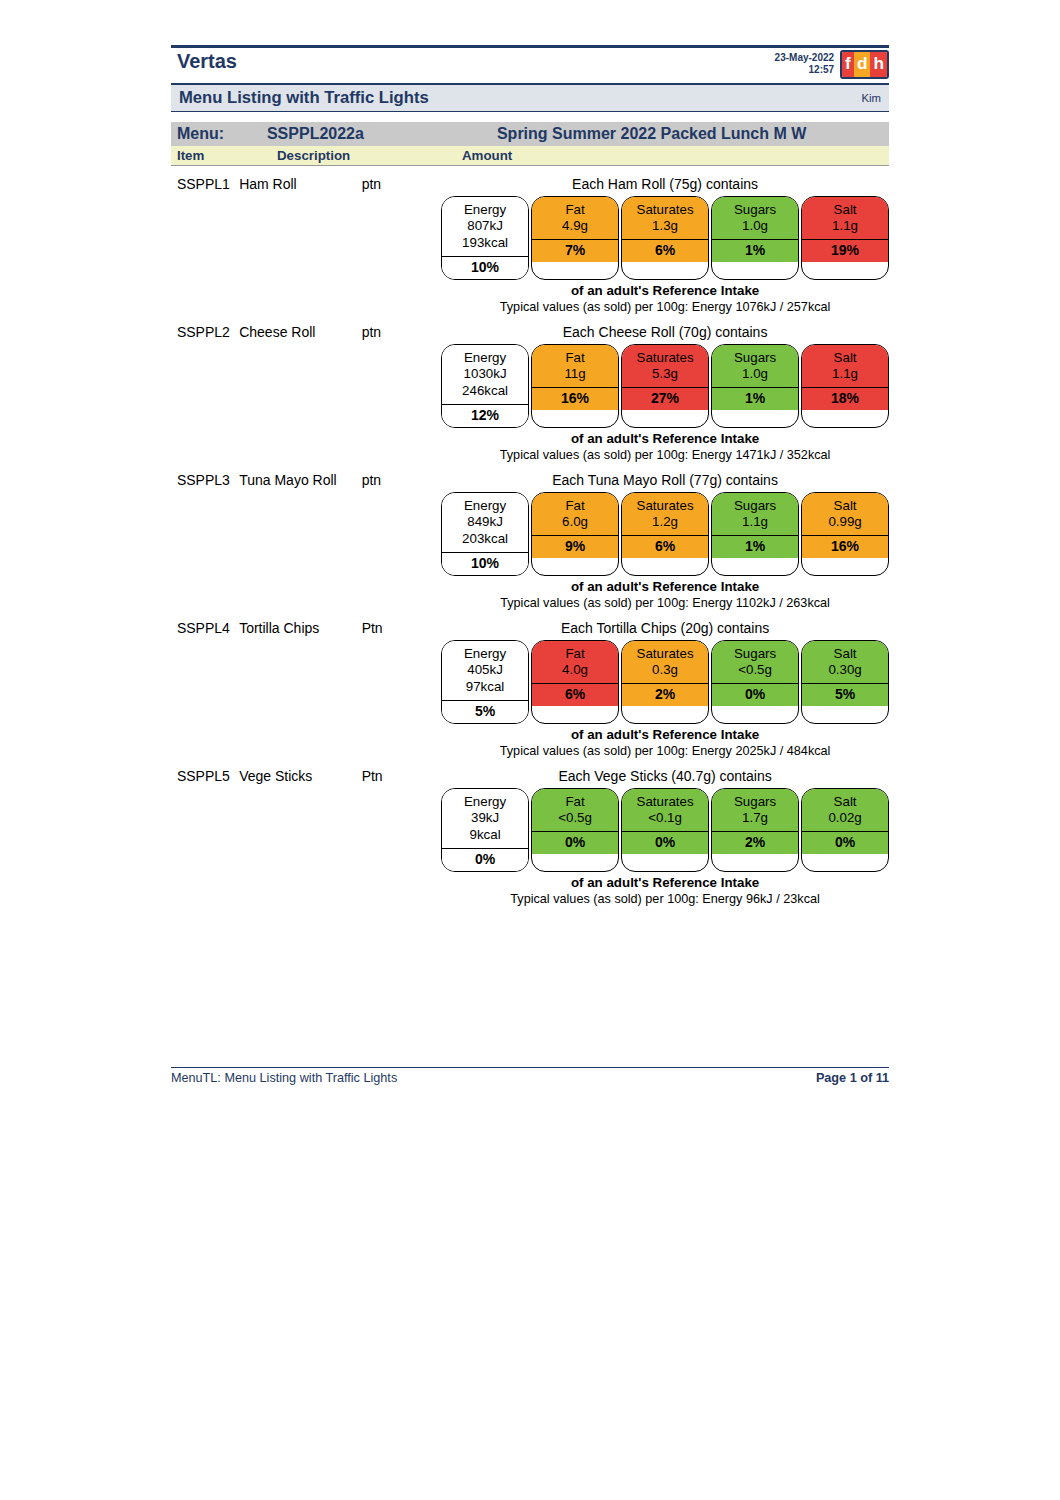Vertas
23-May-2022
12:57
fdh
Menu Listing with Traffic Lights
Kim
Menu:
SSPPL2022a
Spring Summer 2022 Packed Lunch M W
Item
Description
Amount
SSPPL1
Ham Roll
ptn
Each Ham Roll (75g) contains
Energy 807kJ 193kcal
10%
Fat 4.9g
7%
Saturates 1.3g
6%
Sugars 1.0g
1%
Salt 1.1g
19%
of an adult's Reference Intake
Typical values (as sold) per 100g: Energy 1076kJ / 257kcal
SSPPL2
Cheese Roll
ptn
Each Cheese Roll (70g) contains
Energy 1030kJ 246kcal
12%
Fat 11g
16%
Saturates 5.3g
27%
Sugars 1.0g
1%
Salt 1.1g
18%
of an adult's Reference Intake
Typical values (as sold) per 100g: Energy 1471kJ / 352kcal
SSPPL3
Tuna Mayo Roll
ptn
Each Tuna Mayo Roll (77g) contains
Energy 849kJ 203kcal
10%
Fat 6.0g
9%
Saturates 1.2g
6%
Sugars 1.1g
1%
Salt 0.99g
16%
of an adult's Reference Intake
Typical values (as sold) per 100g: Energy 1102kJ / 263kcal
SSPPL4
Tortilla Chips
Ptn
Each Tortilla Chips (20g) contains
Energy 405kJ 97kcal
5%
Fat 4.0g
6%
Saturates 0.3g
2%
Sugars<0.5g
0%
Salt 0.30g
5%
of an adult's Reference Intake
Typical values (as sold) per 100g: Energy 2025kJ / 484kcal
SSPPL5
Vege Sticks
Ptn
Each Vege Sticks (40.7g) contains
Energy 39kJ 9kcal
0%
Fat<0.5g
0%
Saturates<0.1g
0%
Sugars 1.7g
2%
Salt 0.02g
0%
of an adult's Reference Intake
Typical values (as sold) per 100g: Energy 96kJ / 23kcal
MenuTL: Menu Listing with Traffic Lights
Page 1 of 11